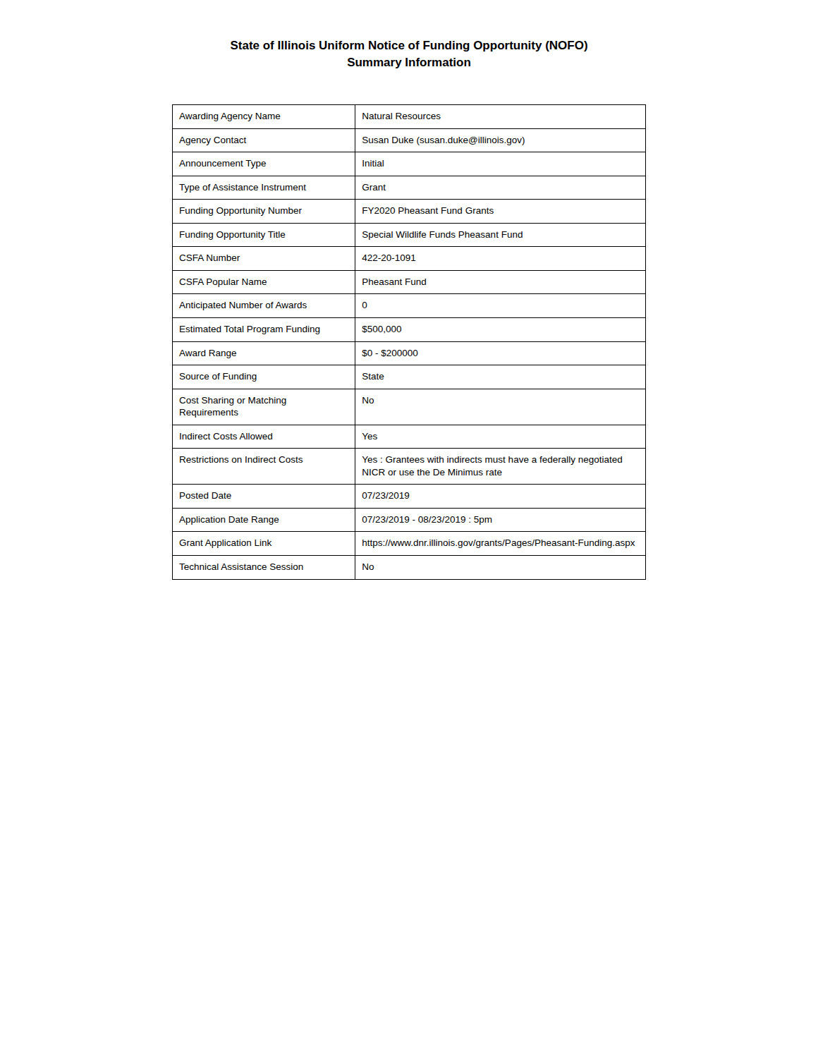State of Illinois Uniform Notice of Funding Opportunity (NOFO)
Summary Information
| Awarding Agency Name | Natural Resources |
| Agency Contact | Susan Duke (susan.duke@illinois.gov) |
| Announcement Type | Initial |
| Type of Assistance Instrument | Grant |
| Funding Opportunity Number | FY2020 Pheasant Fund Grants |
| Funding Opportunity Title | Special Wildlife Funds Pheasant Fund |
| CSFA Number | 422-20-1091 |
| CSFA Popular Name | Pheasant Fund |
| Anticipated Number of Awards | 0 |
| Estimated Total Program Funding | $500,000 |
| Award Range | $0 - $200000 |
| Source of Funding | State |
| Cost Sharing or Matching Requirements | No |
| Indirect Costs Allowed | Yes |
| Restrictions on Indirect Costs | Yes : Grantees with indirects must have a federally negotiated NICR or use the De Minimus rate |
| Posted Date | 07/23/2019 |
| Application Date Range | 07/23/2019 - 08/23/2019 : 5pm |
| Grant Application Link | https://www.dnr.illinois.gov/grants/Pages/Pheasant-Funding.aspx |
| Technical Assistance Session | No |